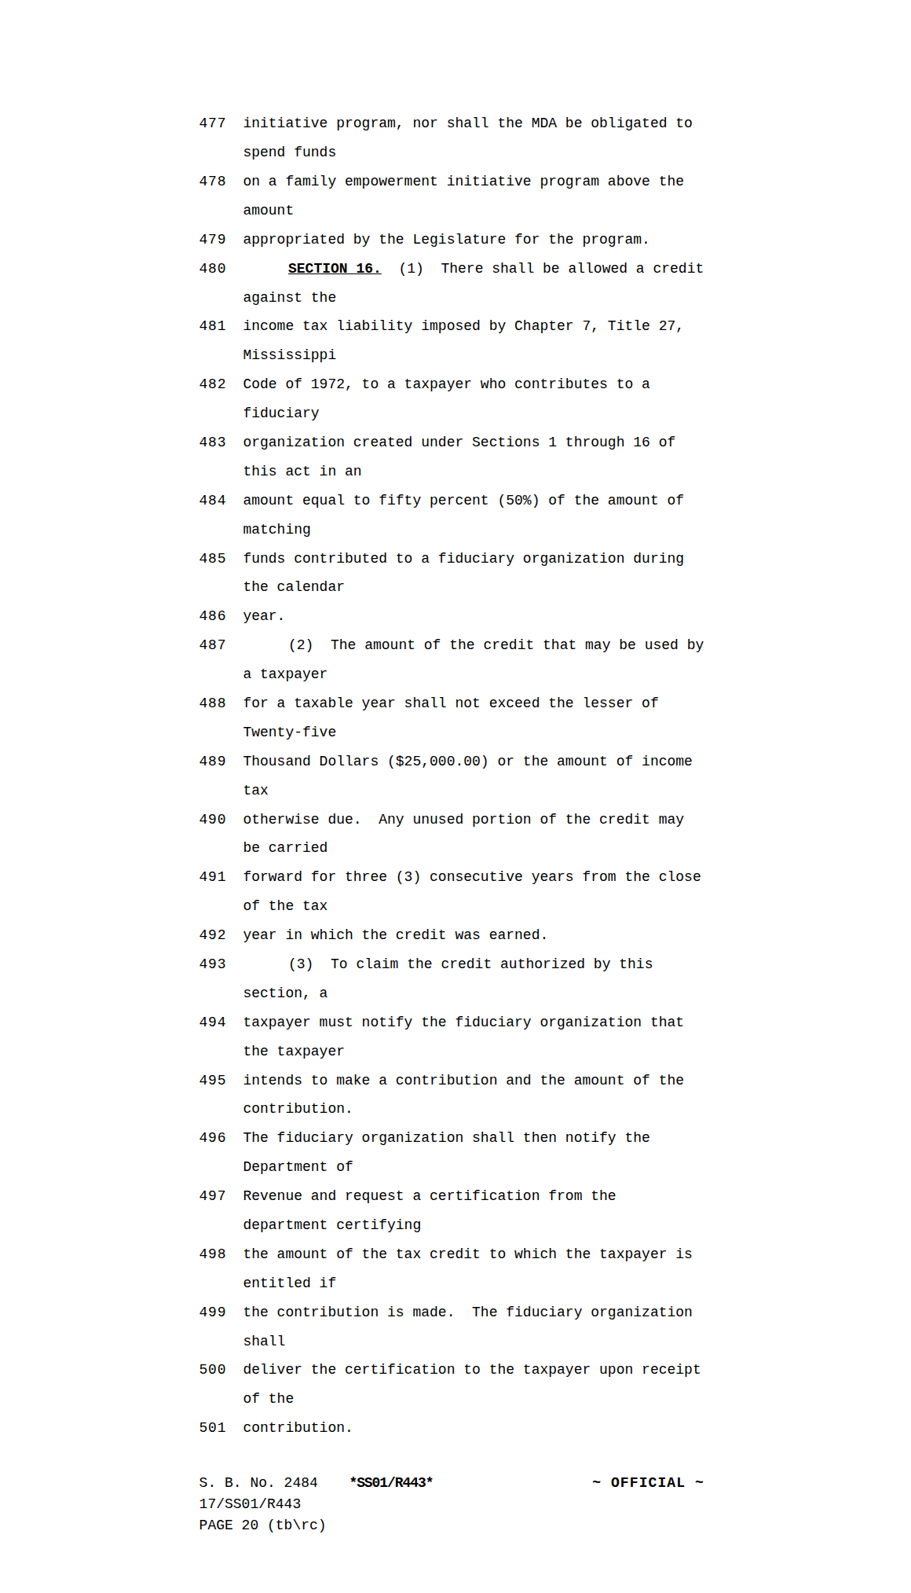477 initiative program, nor shall the MDA be obligated to spend funds
478 on a family empowerment initiative program above the amount
479 appropriated by the Legislature for the program.
480 SECTION 16. (1) There shall be allowed a credit against the
481 income tax liability imposed by Chapter 7, Title 27, Mississippi
482 Code of 1972, to a taxpayer who contributes to a fiduciary
483 organization created under Sections 1 through 16 of this act in an
484 amount equal to fifty percent (50%) of the amount of matching
485 funds contributed to a fiduciary organization during the calendar
486 year.
487 (2) The amount of the credit that may be used by a taxpayer
488 for a taxable year shall not exceed the lesser of Twenty-five
489 Thousand Dollars ($25,000.00) or the amount of income tax
490 otherwise due. Any unused portion of the credit may be carried
491 forward for three (3) consecutive years from the close of the tax
492 year in which the credit was earned.
493 (3) To claim the credit authorized by this section, a
494 taxpayer must notify the fiduciary organization that the taxpayer
495 intends to make a contribution and the amount of the contribution.
496 The fiduciary organization shall then notify the Department of
497 Revenue and request a certification from the department certifying
498 the amount of the tax credit to which the taxpayer is entitled if
499 the contribution is made. The fiduciary organization shall
500 deliver the certification to the taxpayer upon receipt of the
501 contribution.
S. B. No. 2484 *SS01/R443* ~ OFFICIAL ~
17/SS01/R443
PAGE 20 (tb\rc)